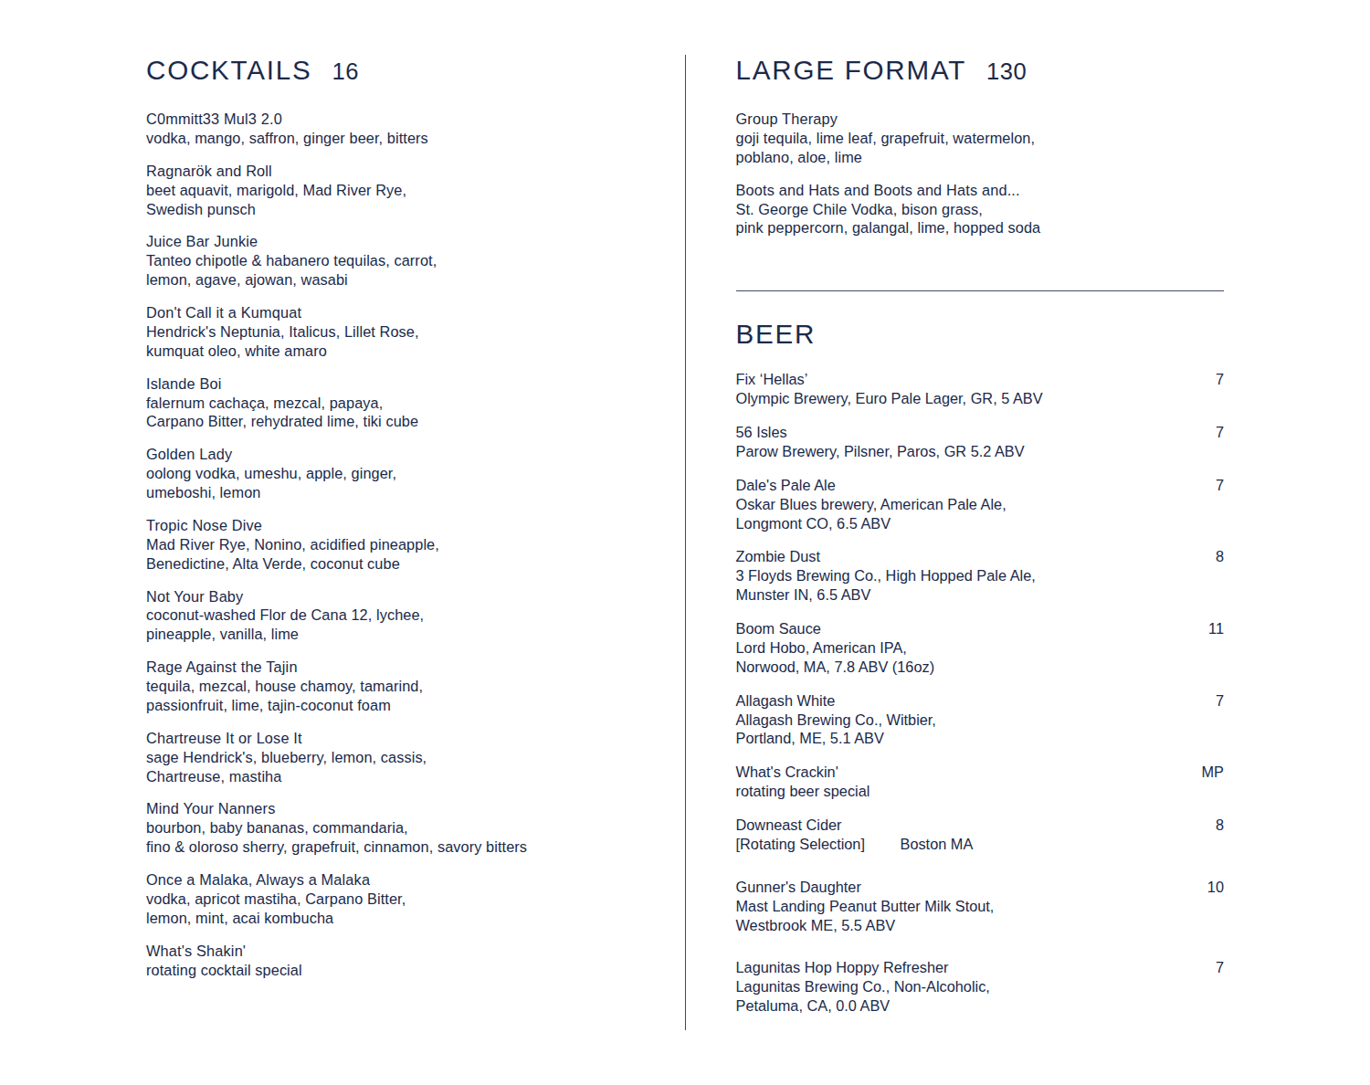COCKTAILS 16
C0mmitt33 Mul3 2.0
vodka, mango, saffron, ginger beer, bitters
Ragnarök and Roll
beet aquavit, marigold, Mad River Rye,
Swedish punsch
Juice Bar Junkie
Tanteo chipotle & habanero tequilas, carrot,
lemon, agave, ajowan, wasabi
Don't Call it a Kumquat
Hendrick's Neptunia, Italicus, Lillet Rose,
kumquat oleo, white amaro
Islande Boi
falernum cachaça, mezcal, papaya,
Carpano Bitter, rehydrated lime, tiki cube
Golden Lady
oolong vodka, umeshu, apple, ginger,
umeboshi, lemon
Tropic Nose Dive
Mad River Rye, Nonino, acidified pineapple,
Benedictine, Alta Verde, coconut cube
Not Your Baby
coconut-washed Flor de Cana 12, lychee,
pineapple, vanilla, lime
Rage Against the Tajin
tequila, mezcal, house chamoy, tamarind,
passionfruit, lime, tajin-coconut foam
Chartreuse It or Lose It
sage Hendrick's, blueberry, lemon, cassis,
Chartreuse, mastiha
Mind Your Nanners
bourbon, baby bananas, commandaria,
fino & oloroso sherry, grapefruit, cinnamon, savory bitters
Once a Malaka, Always a Malaka
vodka, apricot mastiha, Carpano Bitter,
lemon, mint, acai kombucha
What's Shakin'
rotating cocktail special
LARGE FORMAT 130
Group Therapy
goji tequila, lime leaf, grapefruit, watermelon,
poblano, aloe, lime
Boots and Hats and Boots and Hats and...
St. George Chile Vodka, bison grass,
pink peppercorn, galangal, lime, hopped soda
BEER
Fix ‘Hellas’
Olympic Brewery, Euro Pale Lager, GR, 5 ABV
7
56 Isles
Parow Brewery, Pilsner, Paros, GR 5.2 ABV
7
Dale's Pale Ale
Oskar Blues brewery, American Pale Ale,
Longmont CO, 6.5 ABV
7
Zombie Dust
3 Floyds Brewing Co., High Hopped Pale Ale,
Munster IN, 6.5 ABV
8
Boom Sauce
Lord Hobo, American IPA,
Norwood, MA, 7.8 ABV (16oz)
11
Allagash White
Allagash Brewing Co., Witbier,
Portland, ME, 5.1 ABV
7
What's Crackin'
rotating beer special
MP
Downeast Cider
[Rotating Selection] Boston MA
8
Gunner's Daughter
Mast Landing Peanut Butter Milk Stout,
Westbrook ME, 5.5 ABV
10
Lagunitas Hop Hoppy Refresher
Lagunitas Brewing Co., Non-Alcoholic,
Petaluma, CA, 0.0 ABV
7